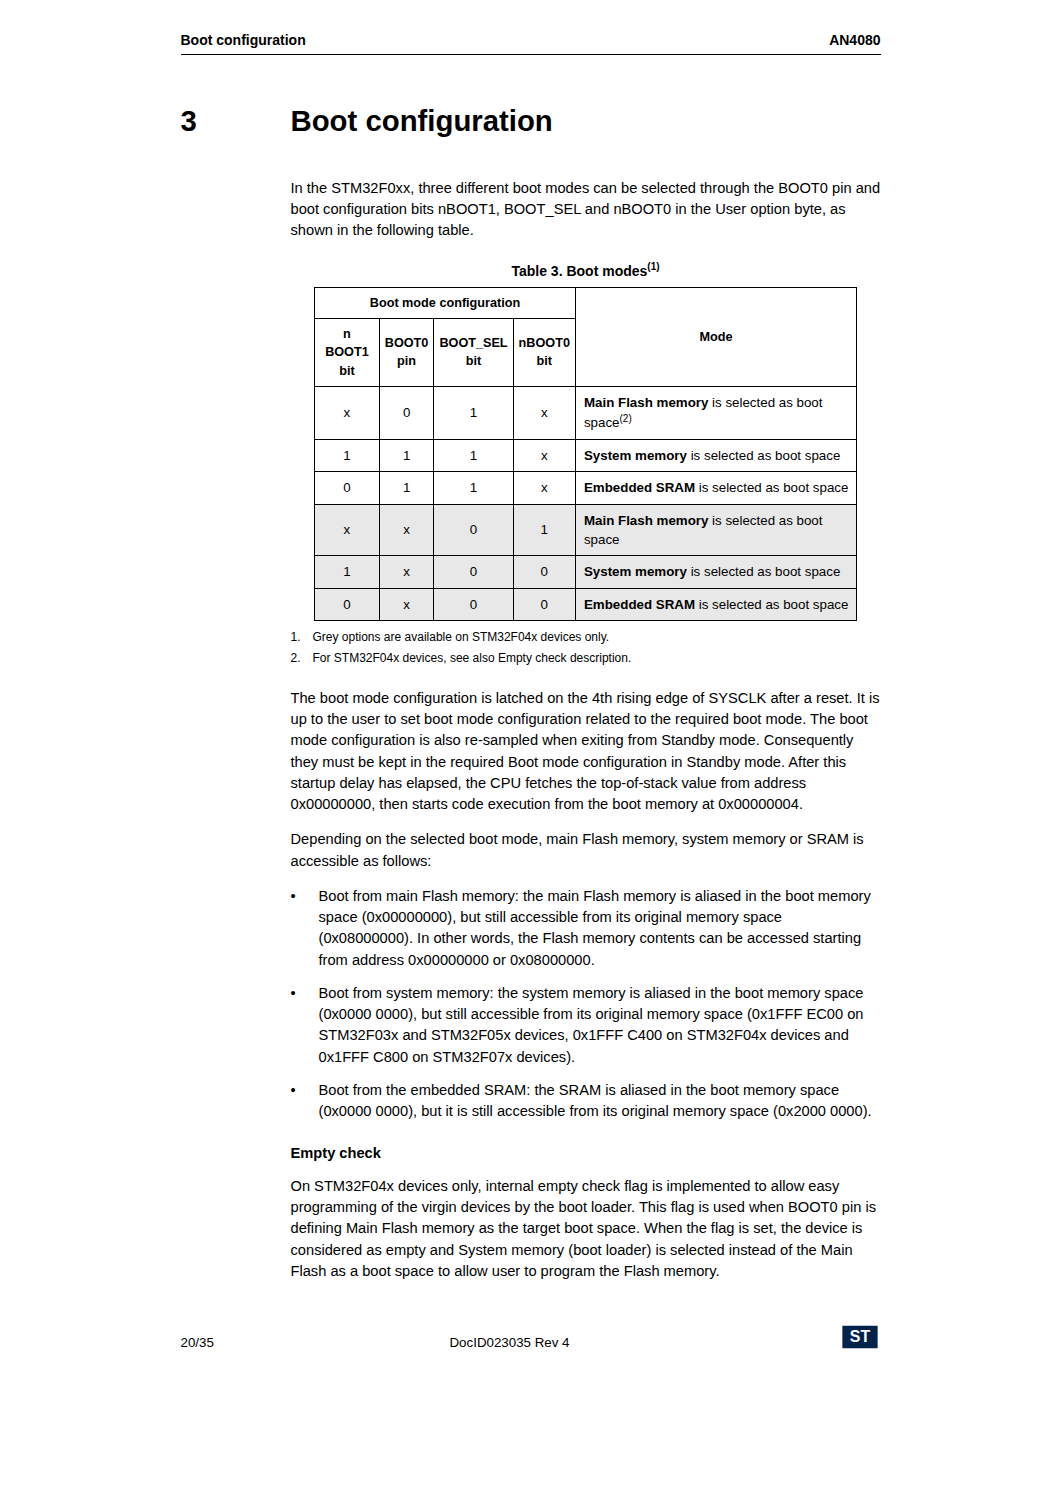Boot configuration AN4080
3 Boot configuration
In the STM32F0xx, three different boot modes can be selected through the BOOT0 pin and boot configuration bits nBOOT1, BOOT_SEL and nBOOT0 in the User option byte, as shown in the following table.
Table 3. Boot modes(1)
| Boot mode configuration | Mode |
| --- | --- |
| n BOOT1 bit | BOOT0 pin | BOOT_SEL bit | nBOOT0 bit |
| x | 0 | 1 | x | Main Flash memory is selected as boot space (2) |
| 1 | 1 | 1 | x | System memory is selected as boot space |
| 0 | 1 | 1 | x | Embedded SRAM is selected as boot space |
| x | x | 0 | 1 | Main Flash memory is selected as boot space |
| 1 | x | 0 | 0 | System memory is selected as boot space |
| 0 | x | 0 | 0 | Embedded SRAM is selected as boot space |
1. Grey options are available on STM32F04x devices only.
2. For STM32F04x devices, see also Empty check description.
The boot mode configuration is latched on the 4th rising edge of SYSCLK after a reset. It is up to the user to set boot mode configuration related to the required boot mode. The boot mode configuration is also re-sampled when exiting from Standby mode. Consequently they must be kept in the required Boot mode configuration in Standby mode. After this startup delay has elapsed, the CPU fetches the top-of-stack value from address 0x00000000, then starts code execution from the boot memory at 0x00000004.
Depending on the selected boot mode, main Flash memory, system memory or SRAM is accessible as follows:
•Boot from main Flash memory: the main Flash memory is aliased in the boot memory space (0x00000000), but still accessible from its original memory space (0x08000000). In other words, the Flash memory contents can be accessed starting from address 0x00000000 or 0x08000000.
•Boot from system memory: the system memory is aliased in the boot memory space (0x0000 0000), but still accessible from its original memory space (0x1FFF EC00 on STM32F03x and STM32F05x devices, 0x1FFF C400 on STM32F04x devices and 0x1FFF C800 on STM32F07x devices).
•Boot from the embedded SRAM: the SRAM is aliased in the boot memory space (0x0000 0000), but it is still accessible from its original memory space (0x2000 0000).
Empty check
On STM32F04x devices only, internal empty check flag is implemented to allow easy programming of the virgin devices by the boot loader. This flag is used when BOOT0 pin is defining Main Flash memory as the target boot space. When the flag is set, the device is considered as empty and System memory (boot loader) is selected instead of the Main Flash as a boot space to allow user to program the Flash memory.
20/35
DocID023035 Rev 4
ST